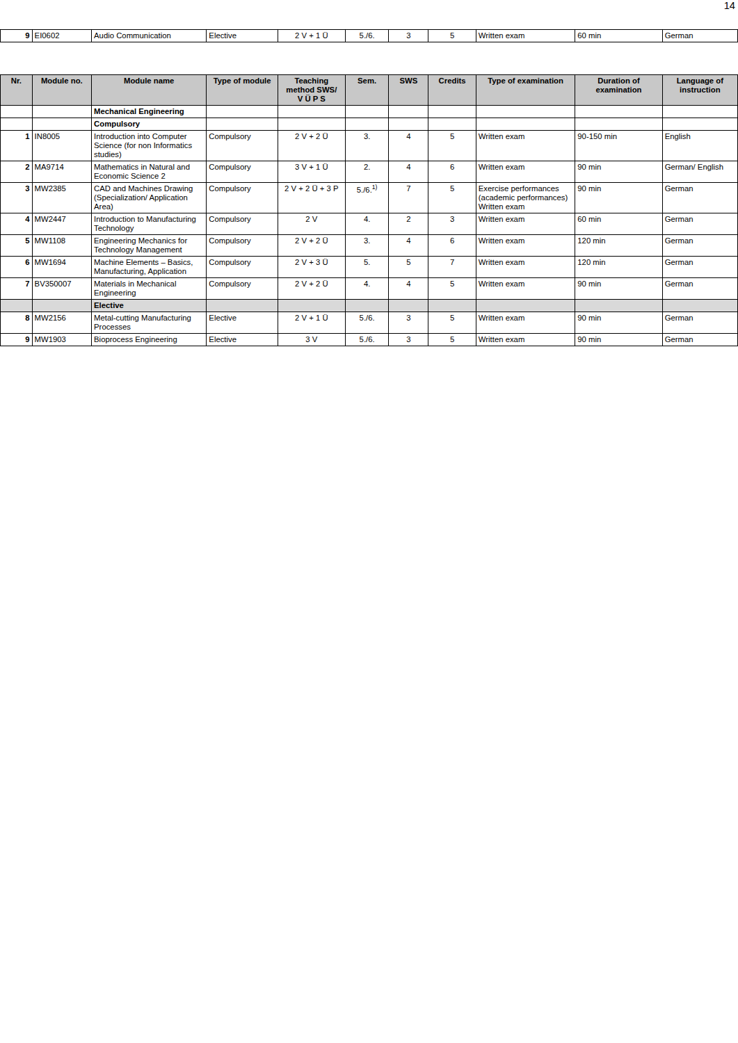14
| 9 | EI0602 | Audio Communication | Elective | 2 V + 1 Ü | 5./6. | 3 | 5 | Written exam | 60 min | German |
| Nr. | Module no. | Module name | Type of module | Teaching method SWS/ V Ü P S | Sem. | SWS | Credits | Type of examination | Duration of examination | Language of instruction |
| --- | --- | --- | --- | --- | --- | --- | --- | --- | --- | --- |
| | | Mechanical Engineering | | | | | | | | |
| | | Compulsory | | | | | | | | |
| 1 | IN8005 | Introduction into Computer Science (for non Informatics studies) | Compulsory | 2 V + 2 Ü | 3. | 4 | 5 | Written exam | 90-150 min | English |
| 2 | MA9714 | Mathematics in Natural and Economic Science 2 | Compulsory | 3 V + 1 Ü | 2. | 4 | 6 | Written exam | 90 min | German/ English |
| 3 | MW2385 | CAD and Machines Drawing (Specialization/ Application Area) | Compulsory | 2 V + 2 Ü + 3 P | 5./6. 1) | 7 | 5 | Exercise performances (academic performances) Written exam | 90 min | German |
| 4 | MW2447 | Introduction to Manufacturing Technology | Compulsory | 2 V | 4. | 2 | 3 | Written exam | 60 min | German |
| 5 | MW1108 | Engineering Mechanics for Technology Management | Compulsory | 2 V + 2 Ü | 3. | 4 | 6 | Written exam | 120 min | German |
| 6 | MW1694 | Machine Elements – Basics, Manufacturing, Application | Compulsory | 2 V + 3 Ü | 5. | 5 | 7 | Written exam | 120 min | German |
| 7 | BV350007 | Materials in Mechanical Engineering | Compulsory | 2 V + 2 Ü | 4. | 4 | 5 | Written exam | 90 min | German |
| | | Elective | | | | | | | | |
| 8 | MW2156 | Metal-cutting Manufacturing Processes | Elective | 2 V + 1 Ü | 5./6. | 3 | 5 | Written exam | 90 min | German |
| 9 | MW1903 | Bioprocess Engineering | Elective | 3 V | 5./6. | 3 | 5 | Written exam | 90 min | German |